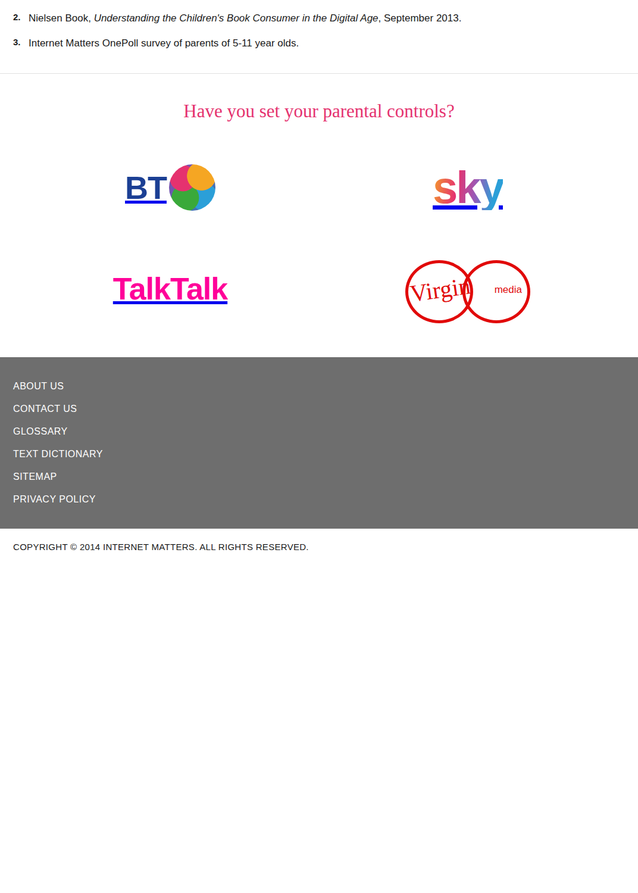Nielsen Book, Understanding the Children's Book Consumer in the Digital Age, September 2013.
Internet Matters OnePoll survey of parents of 5-11 year olds.
Have you set your parental controls?
BT
sky
TalkTalk
Virgin media
About Us
Contact Us
Glossary
Text Dictionary
Sitemap
Privacy Policy
Copyright © 2014 Internet Matters. All rights reserved.